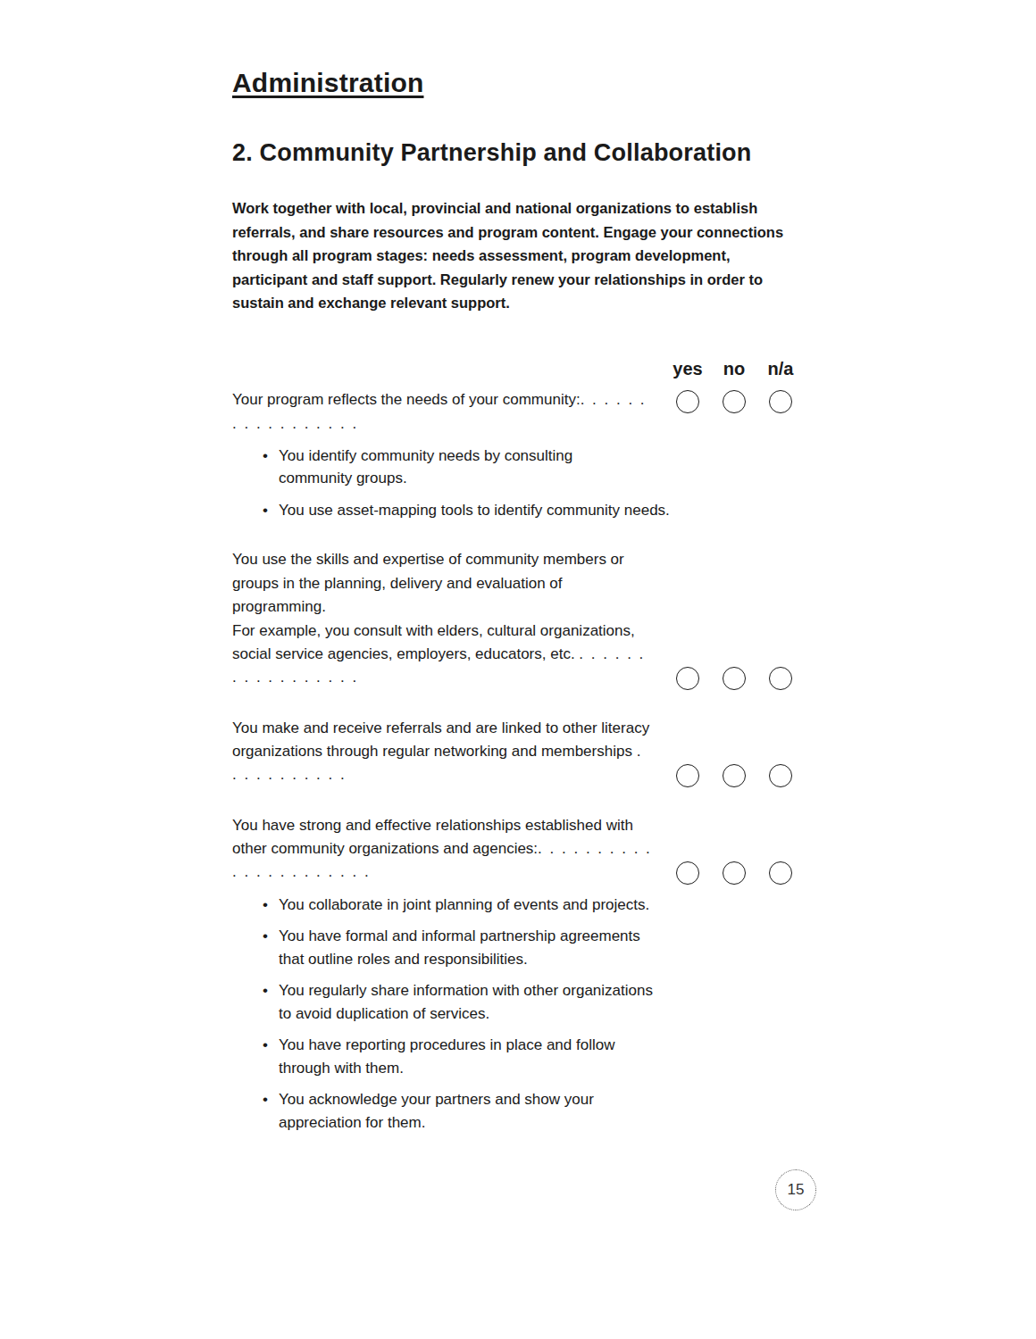Administration
2. Community Partnership and Collaboration
Work together with local, provincial and national organizations to establish referrals, and share resources and program content. Engage your connections through all program stages: needs assessment, program development, participant and staff support. Regularly renew your relationships in order to sustain and exchange relevant support.
yes no n/a
Your program reflects the needs of your community:. . . . . . . . . . . . . . . . .
You identify community needs by consulting
community groups.
You use asset-mapping tools to identify community needs.
You use the skills and expertise of community members or
groups in the planning, delivery and evaluation of programming.
For example, you consult with elders, cultural organizations,
social service agencies, employers, educators, etc. . . . . . . . . . . . . . . . . .
You make and receive referrals and are linked to other literacy
organizations through regular networking and memberships . . . . . . . . . . .
You have strong and effective relationships established with
other community organizations and agencies:. . . . . . . . . . . . . . . . . . . . . .
You collaborate in joint planning of events and projects.
You have formal and informal partnership agreements
that outline roles and responsibilities.
You regularly share information with other organizations
to avoid duplication of services.
You have reporting procedures in place and follow
through with them.
You acknowledge your partners and show your
appreciation for them.
15